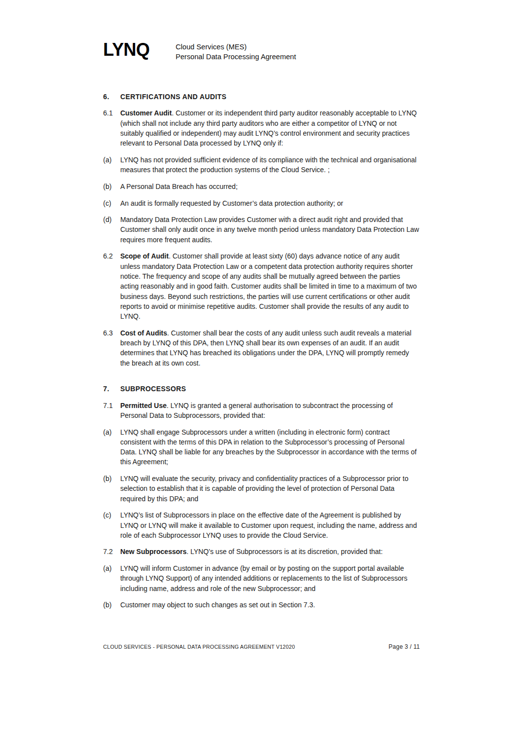LYNQ
Cloud Services (MES)
Personal Data Processing Agreement
6. Certifications and Audits
6.1
Customer Audit. Customer or its independent third party auditor reasonably acceptable to LYNQ (which shall not include any third party auditors who are either a competitor of LYNQ or not suitably qualified or independent) may audit LYNQ’s control environment and security practices relevant to Personal Data processed by LYNQ only if:
(a)
LYNQ has not provided sufficient evidence of its compliance with the technical and organisational measures that protect the production systems of the Cloud Service. ;
(b)
A Personal Data Breach has occurred;
(c)
An audit is formally requested by Customer’s data protection authority; or
(d)
Mandatory Data Protection Law provides Customer with a direct audit right and provided that Customer shall only audit once in any twelve month period unless mandatory Data Protection Law requires more frequent audits.
6.2
Scope of Audit. Customer shall provide at least sixty (60) days advance notice of any audit unless mandatory Data Protection Law or a competent data protection authority requires shorter notice. The frequency and scope of any audits shall be mutually agreed between the parties acting reasonably and in good faith. Customer audits shall be limited in time to a maximum of two business days. Beyond such restrictions, the parties will use current certifications or other audit reports to avoid or minimise repetitive audits. Customer shall provide the results of any audit to LYNQ.
6.3
Cost of Audits. Customer shall bear the costs of any audit unless such audit reveals a material breach by LYNQ of this DPA, then LYNQ shall bear its own expenses of an audit. If an audit determines that LYNQ has breached its obligations under the DPA, LYNQ will promptly remedy the breach at its own cost.
7. Subprocessors
7.1
Permitted Use. LYNQ is granted a general authorisation to subcontract the processing of Personal Data to Subprocessors, provided that:
(a)
LYNQ shall engage Subprocessors under a written (including in electronic form) contract consistent with the terms of this DPA in relation to the Subprocessor’s processing of Personal Data. LYNQ shall be liable for any breaches by the Subprocessor in accordance with the terms of this Agreement;
(b)
LYNQ will evaluate the security, privacy and confidentiality practices of a Subprocessor prior to selection to establish that it is capable of providing the level of protection of Personal Data required by this DPA; and
(c)
LYNQ’s list of Subprocessors in place on the effective date of the Agreement is published by LYNQ or LYNQ will make it available to Customer upon request, including the name, address and role of each Subprocessor LYNQ uses to provide the Cloud Service.
7.2
New Subprocessors. LYNQ’s use of Subprocessors is at its discretion, provided that:
(a)
LYNQ will inform Customer in advance (by email or by posting on the support portal available through LYNQ Support) of any intended additions or replacements to the list of Subprocessors including name, address and role of the new Subprocessor; and
(b)
Customer may object to such changes as set out in Section 7.3.
CLOUD SERVICES - PERSONAL DATA PROCESSING AGREEMENT V12020
Page 3 / 11